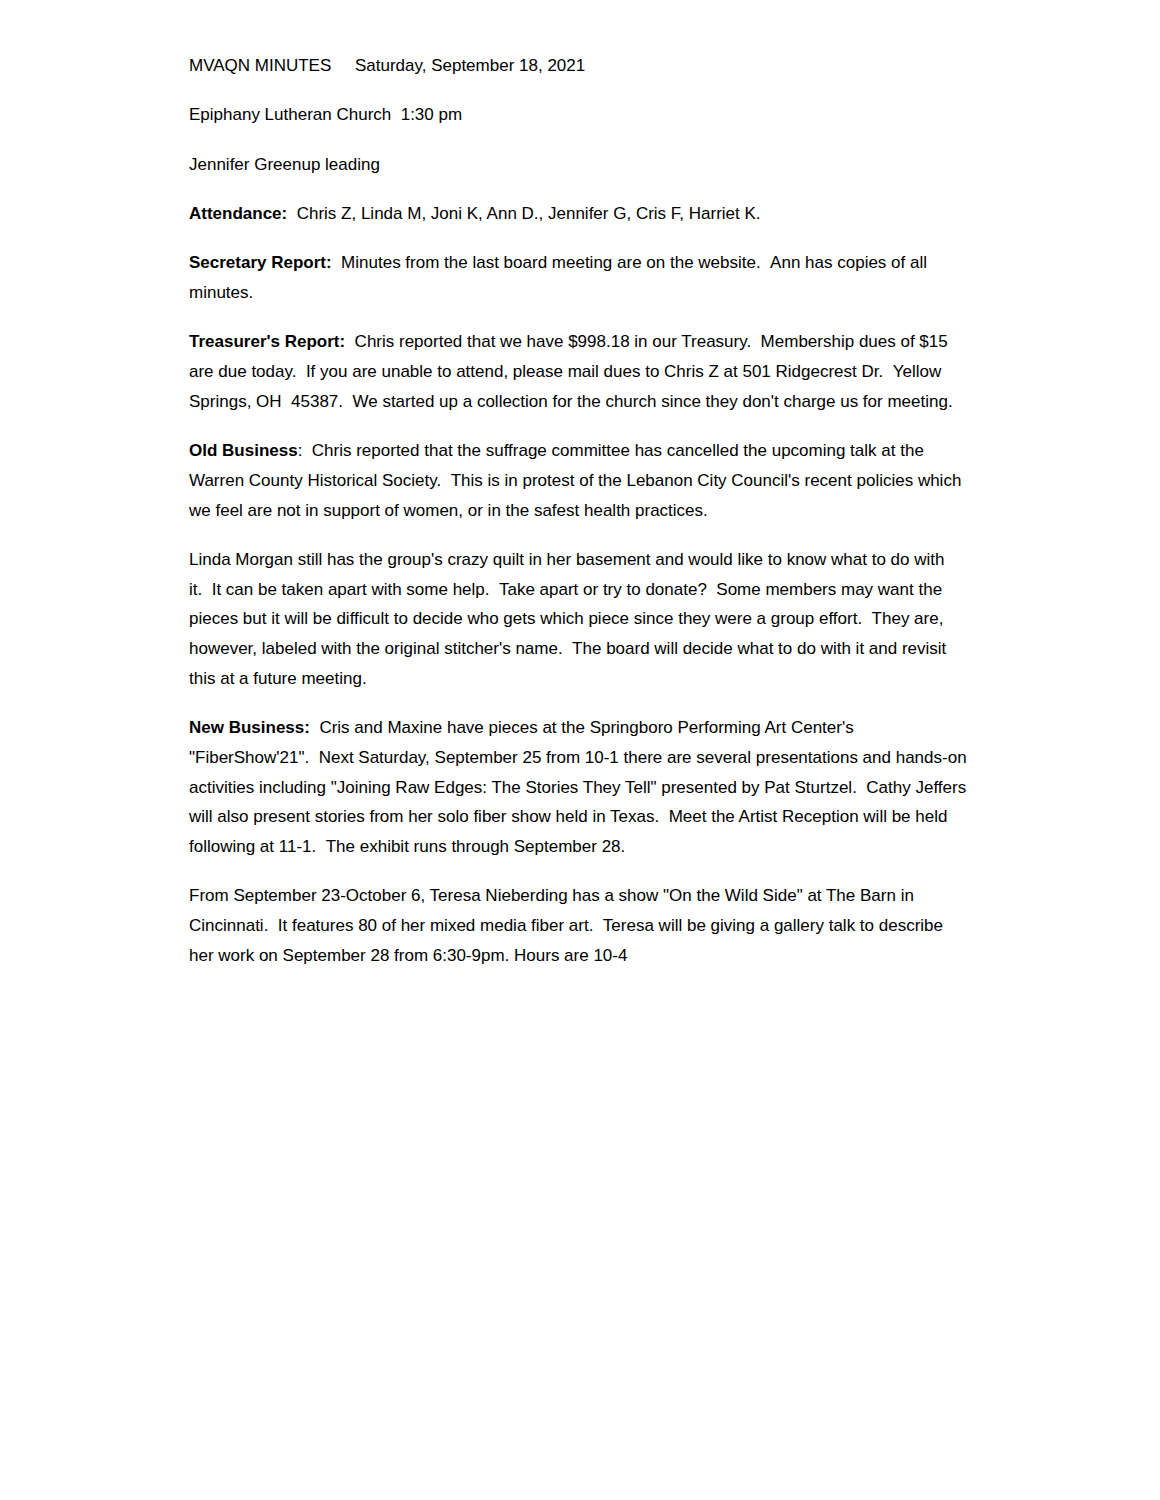MVAQN MINUTES Saturday, September 18, 2021
Epiphany Lutheran Church 1:30 pm
Jennifer Greenup leading
Attendance: Chris Z, Linda M, Joni K, Ann D., Jennifer G, Cris F, Harriet K.
Secretary Report: Minutes from the last board meeting are on the website. Ann has copies of all minutes.
Treasurer's Report: Chris reported that we have $998.18 in our Treasury. Membership dues of $15 are due today. If you are unable to attend, please mail dues to Chris Z at 501 Ridgecrest Dr. Yellow Springs, OH 45387. We started up a collection for the church since they don't charge us for meeting.
Old Business: Chris reported that the suffrage committee has cancelled the upcoming talk at the Warren County Historical Society. This is in protest of the Lebanon City Council's recent policies which we feel are not in support of women, or in the safest health practices.
Linda Morgan still has the group's crazy quilt in her basement and would like to know what to do with it. It can be taken apart with some help. Take apart or try to donate? Some members may want the pieces but it will be difficult to decide who gets which piece since they were a group effort. They are, however, labeled with the original stitcher's name. The board will decide what to do with it and revisit this at a future meeting.
New Business: Cris and Maxine have pieces at the Springboro Performing Art Center's "FiberShow'21". Next Saturday, September 25 from 10-1 there are several presentations and hands-on activities including "Joining Raw Edges: The Stories They Tell" presented by Pat Sturtzel. Cathy Jeffers will also present stories from her solo fiber show held in Texas. Meet the Artist Reception will be held following at 11-1. The exhibit runs through September 28.
From September 23-October 6, Teresa Nieberding has a show "On the Wild Side" at The Barn in Cincinnati. It features 80 of her mixed media fiber art. Teresa will be giving a gallery talk to describe her work on September 28 from 6:30-9pm. Hours are 10-4